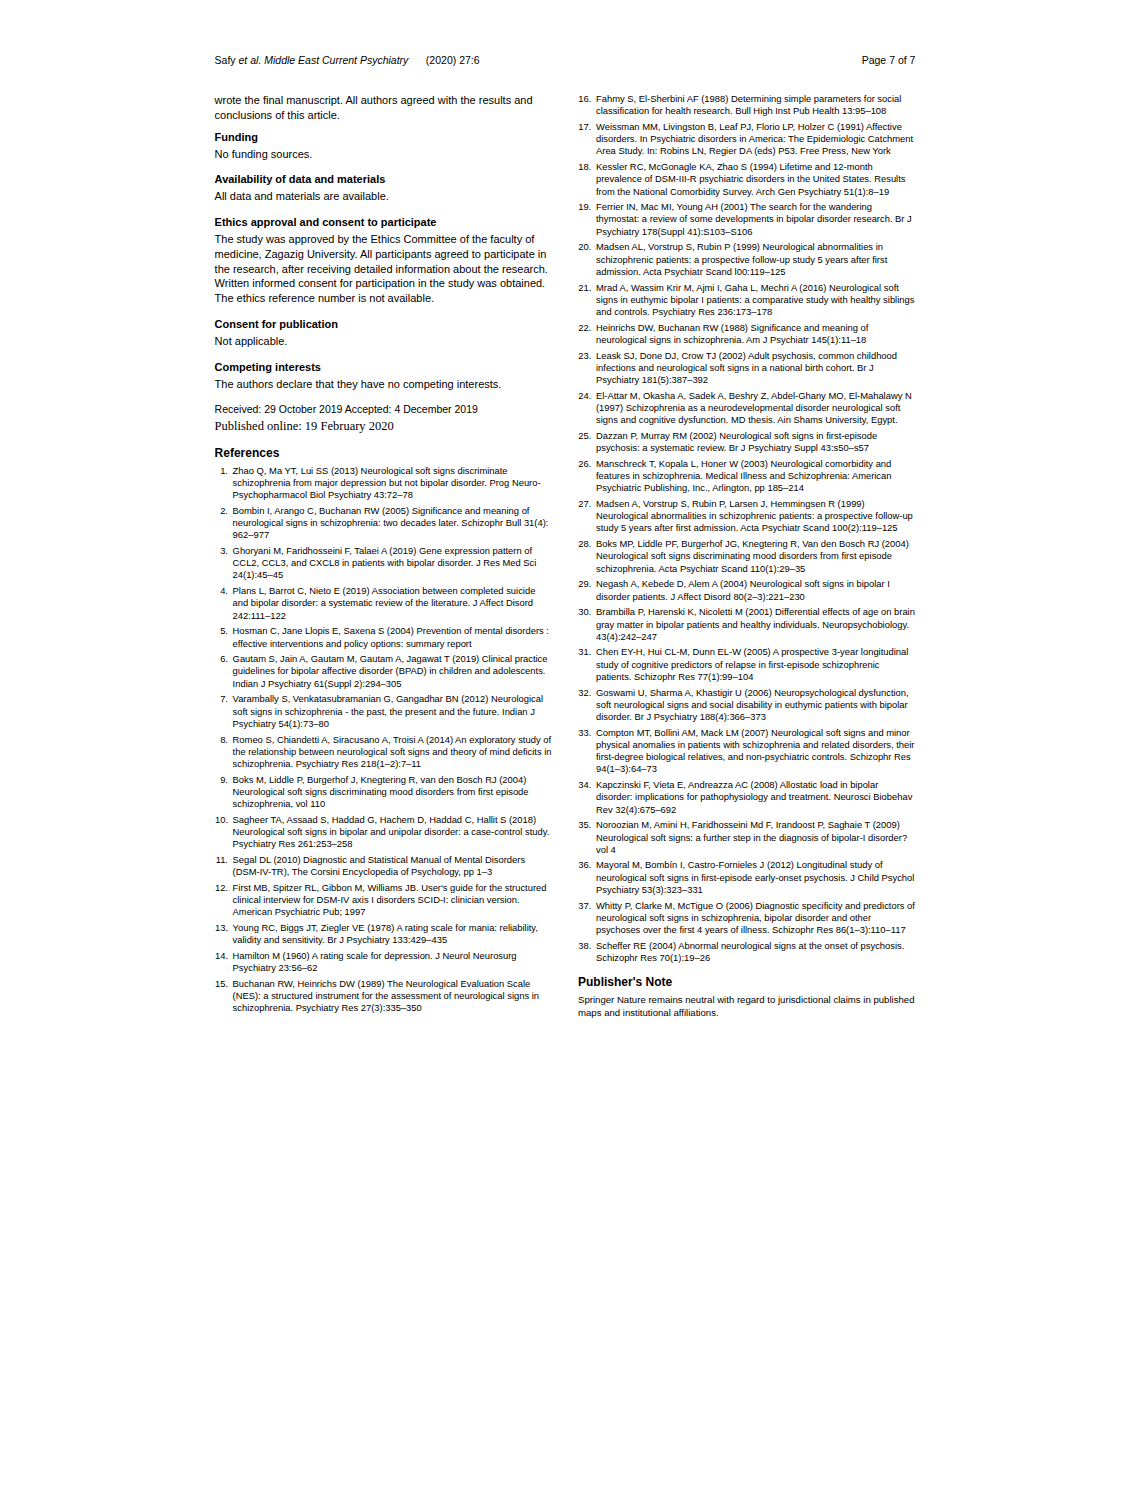Safy et al. Middle East Current Psychiatry (2020) 27:6
Page 7 of 7
wrote the final manuscript. All authors agreed with the results and conclusions of this article.
Funding
No funding sources.
Availability of data and materials
All data and materials are available.
Ethics approval and consent to participate
The study was approved by the Ethics Committee of the faculty of medicine, Zagazig University. All participants agreed to participate in the research, after receiving detailed information about the research. Written informed consent for participation in the study was obtained. The ethics reference number is not available.
Consent for publication
Not applicable.
Competing interests
The authors declare that they have no competing interests.
Received: 29 October 2019 Accepted: 4 December 2019
Published online: 19 February 2020
References
Zhao Q, Ma YT, Lui SS (2013) Neurological soft signs discriminate schizophrenia from major depression but not bipolar disorder. Prog Neuro-Psychopharmacol Biol Psychiatry 43:72–78
Bombin I, Arango C, Buchanan RW (2005) Significance and meaning of neurological signs in schizophrenia: two decades later. Schizophr Bull 31(4): 962–977
Ghoryani M, Faridhosseini F, Talaei A (2019) Gene expression pattern of CCL2, CCL3, and CXCL8 in patients with bipolar disorder. J Res Med Sci 24(1):45–45
Plans L, Barrot C, Nieto E (2019) Association between completed suicide and bipolar disorder: a systematic review of the literature. J Affect Disord 242:111–122
Hosman C, Jane Llopis E, Saxena S (2004) Prevention of mental disorders : effective interventions and policy options: summary report
Gautam S, Jain A, Gautam M, Gautam A, Jagawat T (2019) Clinical practice guidelines for bipolar affective disorder (BPAD) in children and adolescents. Indian J Psychiatry 61(Suppl 2):294–305
Varambally S, Venkatasubramanian G, Gangadhar BN (2012) Neurological soft signs in schizophrenia - the past, the present and the future. Indian J Psychiatry 54(1):73–80
Romeo S, Chiandetti A, Siracusano A, Troisi A (2014) An exploratory study of the relationship between neurological soft signs and theory of mind deficits in schizophrenia. Psychiatry Res 218(1–2):7–11
Boks M, Liddle P, Burgerhof J, Knegtering R, van den Bosch RJ (2004) Neurological soft signs discriminating mood disorders from first episode schizophrenia, vol 110
Sagheer TA, Assaad S, Haddad G, Hachem D, Haddad C, Hallit S (2018) Neurological soft signs in bipolar and unipolar disorder: a case-control study. Psychiatry Res 261:253–258
Segal DL (2010) Diagnostic and Statistical Manual of Mental Disorders (DSM-IV-TR), The Corsini Encyclopedia of Psychology, pp 1–3
First MB, Spitzer RL, Gibbon M, Williams JB. User's guide for the structured clinical interview for DSM-IV axis I disorders SCID-I: clinician version. American Psychiatric Pub; 1997
Young RC, Biggs JT, Ziegler VE (1978) A rating scale for mania: reliability, validity and sensitivity. Br J Psychiatry 133:429–435
Hamilton M (1960) A rating scale for depression. J Neurol Neurosurg Psychiatry 23:56–62
Buchanan RW, Heinrichs DW (1989) The Neurological Evaluation Scale (NES): a structured instrument for the assessment of neurological signs in schizophrenia. Psychiatry Res 27(3):335–350
Fahmy S, El-Sherbini AF (1988) Determining simple parameters for social classification for health research. Bull High Inst Pub Health 13:95–108
Weissman MM, Livingston B, Leaf PJ, Florio LP, Holzer C (1991) Affective disorders. In Psychiatric disorders in America: The Epidemiologic Catchment Area Study. In: Robins LN, Regier DA (eds) P53. Free Press, New York
Kessler RC, McGonagle KA, Zhao S (1994) Lifetime and 12-month prevalence of DSM-III-R psychiatric disorders in the United States. Results from the National Comorbidity Survey. Arch Gen Psychiatry 51(1):8–19
Ferrier IN, Mac MI, Young AH (2001) The search for the wandering thymostat: a review of some developments in bipolar disorder research. Br J Psychiatry 178(Suppl 41):S103–S106
Madsen AL, Vorstrup S, Rubin P (1999) Neurological abnormalities in schizophrenic patients: a prospective follow-up study 5 years after first admission. Acta Psychiatr Scand l00:119–125
Mrad A, Wassim Krir M, Ajmi I, Gaha L, Mechri A (2016) Neurological soft signs in euthymic bipolar I patients: a comparative study with healthy siblings and controls. Psychiatry Res 236:173–178
Heinrichs DW, Buchanan RW (1988) Significance and meaning of neurological signs in schizophrenia. Am J Psychiatr 145(1):11–18
Leask SJ, Done DJ, Crow TJ (2002) Adult psychosis, common childhood infections and neurological soft signs in a national birth cohort. Br J Psychiatry 181(5):387–392
El-Attar M, Okasha A, Sadek A, Beshry Z, Abdel-Ghany MO, El-Mahalawy N (1997) Schizophrenia as a neurodevelopmental disorder neurological soft signs and cognitive dysfunction. MD thesis. Ain Shams University, Egypt.
Dazzan P, Murray RM (2002) Neurological soft signs in first-episode psychosis: a systematic review. Br J Psychiatry Suppl 43:s50–s57
Manschreck T, Kopala L, Honer W (2003) Neurological comorbidity and features in schizophrenia. Medical Illness and Schizophrenia: American Psychiatric Publishing, Inc., Arlington, pp 185–214
Madsen A, Vorstrup S, Rubin P, Larsen J, Hemmingsen R (1999) Neurological abnormalities in schizophrenic patients: a prospective follow-up study 5 years after first admission. Acta Psychiatr Scand 100(2):119–125
Boks MP, Liddle PF, Burgerhof JG, Knegtering R, Van den Bosch RJ (2004) Neurological soft signs discriminating mood disorders from first episode schizophrenia. Acta Psychiatr Scand 110(1):29–35
Negash A, Kebede D, Alem A (2004) Neurological soft signs in bipolar I disorder patients. J Affect Disord 80(2–3):221–230
Brambilla P, Harenski K, Nicoletti M (2001) Differential effects of age on brain gray matter in bipolar patients and healthy individuals. Neuropsychobiology. 43(4):242–247
Chen EY-H, Hui CL-M, Dunn EL-W (2005) A prospective 3-year longitudinal study of cognitive predictors of relapse in first-episode schizophrenic patients. Schizophr Res 77(1):99–104
Goswami U, Sharma A, Khastigir U (2006) Neuropsychological dysfunction, soft neurological signs and social disability in euthymic patients with bipolar disorder. Br J Psychiatry 188(4):366–373
Compton MT, Bollini AM, Mack LM (2007) Neurological soft signs and minor physical anomalies in patients with schizophrenia and related disorders, their first-degree biological relatives, and non-psychiatric controls. Schizophr Res 94(1–3):64–73
Kapczinski F, Vieta E, Andreazza AC (2008) Allostatic load in bipolar disorder: implications for pathophysiology and treatment. Neurosci Biobehav Rev 32(4):675–692
Noroozian M, Amini H, Faridhosseini Md F, Irandoost P, Saghaie T (2009) Neurological soft signs: a further step in the diagnosis of bipolar-I disorder? vol 4
Mayoral M, Bombín I, Castro-Fornieles J (2012) Longitudinal study of neurological soft signs in first-episode early-onset psychosis. J Child Psychol Psychiatry 53(3):323–331
Whitty P, Clarke M, McTigue O (2006) Diagnostic specificity and predictors of neurological soft signs in schizophrenia, bipolar disorder and other psychoses over the first 4 years of illness. Schizophr Res 86(1–3):110–117
Scheffer RE (2004) Abnormal neurological signs at the onset of psychosis. Schizophr Res 70(1):19–26
Publisher's Note
Springer Nature remains neutral with regard to jurisdictional claims in published maps and institutional affiliations.